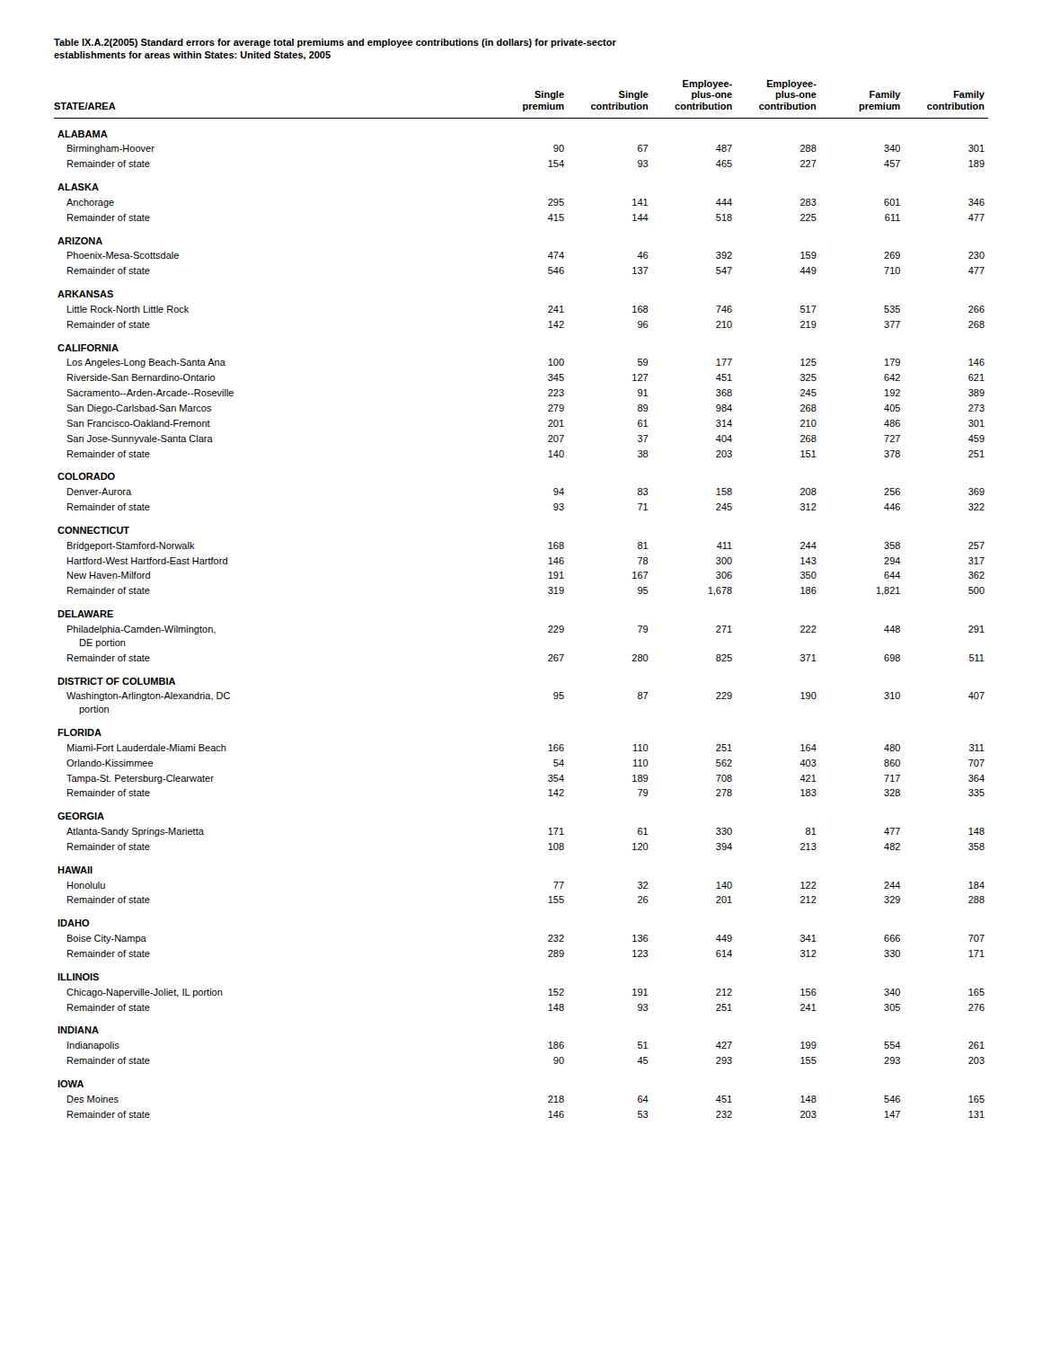Table IX.A.2(2005) Standard errors for average total premiums and employee contributions (in dollars) for private-sector
establishments for areas within States: United States, 2005
| STATE/AREA | Single premium | Single contribution | Employee- plus-one contribution | Employee- plus-one contribution | Family premium | Family contribution |
| --- | --- | --- | --- | --- | --- | --- |
| ALABAMA |
| Birmingham-Hoover | 90 | 67 | 487 | 288 | 340 | 301 |
| Remainder of state | 154 | 93 | 465 | 227 | 457 | 189 |
| ALASKA |
| Anchorage | 295 | 141 | 444 | 283 | 601 | 346 |
| Remainder of state | 415 | 144 | 518 | 225 | 611 | 477 |
| ARIZONA |
| Phoenix-Mesa-Scottsdale | 474 | 46 | 392 | 159 | 269 | 230 |
| Remainder of state | 546 | 137 | 547 | 449 | 710 | 477 |
| ARKANSAS |
| Little Rock-North Little Rock | 241 | 168 | 746 | 517 | 535 | 266 |
| Remainder of state | 142 | 96 | 210 | 219 | 377 | 268 |
| CALIFORNIA |
| Los Angeles-Long Beach-Santa Ana | 100 | 59 | 177 | 125 | 179 | 146 |
| Riverside-San Bernardino-Ontario | 345 | 127 | 451 | 325 | 642 | 621 |
| Sacramento--Arden-Arcade--Roseville | 223 | 91 | 368 | 245 | 192 | 389 |
| San Diego-Carlsbad-San Marcos | 279 | 89 | 984 | 268 | 405 | 273 |
| San Francisco-Oakland-Fremont | 201 | 61 | 314 | 210 | 486 | 301 |
| San Jose-Sunnyvale-Santa Clara | 207 | 37 | 404 | 268 | 727 | 459 |
| Remainder of state | 140 | 38 | 203 | 151 | 378 | 251 |
| COLORADO |
| Denver-Aurora | 94 | 83 | 158 | 208 | 256 | 369 |
| Remainder of state | 93 | 71 | 245 | 312 | 446 | 322 |
| CONNECTICUT |
| Bridgeport-Stamford-Norwalk | 168 | 81 | 411 | 244 | 358 | 257 |
| Hartford-West Hartford-East Hartford | 146 | 78 | 300 | 143 | 294 | 317 |
| New Haven-Milford | 191 | 167 | 306 | 350 | 644 | 362 |
| Remainder of state | 319 | 95 | 1,678 | 186 | 1,821 | 500 |
| DELAWARE |
| Philadelphia-Camden-Wilmington, DE portion | 229 | 79 | 271 | 222 | 448 | 291 |
| Remainder of state | 267 | 280 | 825 | 371 | 698 | 511 |
| DISTRICT OF COLUMBIA |
| Washington-Arlington-Alexandria, DC portion | 95 | 87 | 229 | 190 | 310 | 407 |
| FLORIDA |
| Miami-Fort Lauderdale-Miami Beach | 166 | 110 | 251 | 164 | 480 | 311 |
| Orlando-Kissimmee | 54 | 110 | 562 | 403 | 860 | 707 |
| Tampa-St. Petersburg-Clearwater | 354 | 189 | 708 | 421 | 717 | 364 |
| Remainder of state | 142 | 79 | 278 | 183 | 328 | 335 |
| GEORGIA |
| Atlanta-Sandy Springs-Marietta | 171 | 61 | 330 | 81 | 477 | 148 |
| Remainder of state | 108 | 120 | 394 | 213 | 482 | 358 |
| HAWAII |
| Honolulu | 77 | 32 | 140 | 122 | 244 | 184 |
| Remainder of state | 155 | 26 | 201 | 212 | 329 | 288 |
| IDAHO |
| Boise City-Nampa | 232 | 136 | 449 | 341 | 666 | 707 |
| Remainder of state | 289 | 123 | 614 | 312 | 330 | 171 |
| ILLINOIS |
| Chicago-Naperville-Joliet, IL portion | 152 | 191 | 212 | 156 | 340 | 165 |
| Remainder of state | 148 | 93 | 251 | 241 | 305 | 276 |
| INDIANA |
| Indianapolis | 186 | 51 | 427 | 199 | 554 | 261 |
| Remainder of state | 90 | 45 | 293 | 155 | 293 | 203 |
| IOWA |
| Des Moines | 218 | 64 | 451 | 148 | 546 | 165 |
| Remainder of state | 146 | 53 | 232 | 203 | 147 | 131 |